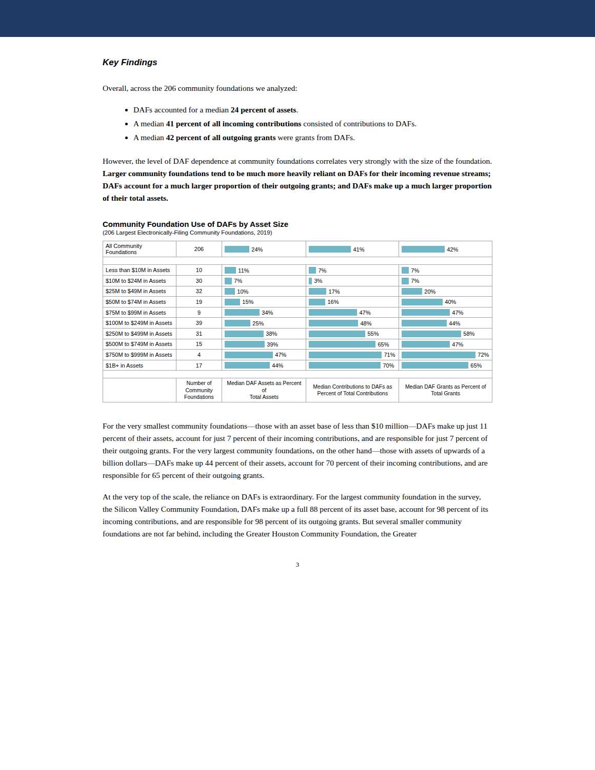Key Findings
Overall, across the 206 community foundations we analyzed:
DAFs accounted for a median 24 percent of assets.
A median 41 percent of all incoming contributions consisted of contributions to DAFs.
A median 42 percent of all outgoing grants were grants from DAFs.
However, the level of DAF dependence at community foundations correlates very strongly with the size of the foundation. Larger community foundations tend to be much more heavily reliant on DAFs for their incoming revenue streams; DAFs account for a much larger proportion of their outgoing grants; and DAFs make up a much larger proportion of their total assets.
Community Foundation Use of DAFs by Asset Size
(206 Largest Electronically-Filing Community Foundations, 2019)
| All Community Foundations | 206 | 24% | 41% | 42% |
| Less than $10M in Assets | 10 | 11% | 7% | 7% |
| $10M to $24M in Assets | 30 | 7% | 3% | 7% |
| $25M to $49M in Assets | 32 | 10% | 17% | 20% |
| $50M to $74M in Assets | 19 | 15% | 16% | 40% |
| $75M to $99M in Assets | 9 | 34% | 47% | 47% |
| $100M to $249M in Assets | 39 | 25% | 48% | 44% |
| $250M to $499M in Assets | 31 | 38% | 55% | 58% |
| $500M to $749M in Assets | 15 | 39% | 65% | 47% |
| $750M to $999M in Assets | 4 | 47% | 71% | 72% |
| $1B+ in Assets | 17 | 44% | 70% | 65% |
| | Number of Community Foundations | Median DAF Assets as Percent of Total Assets | Median Contributions to DAFs as Percent of Total Contributions | Median DAF Grants as Percent of Total Grants |
For the very smallest community foundations—those with an asset base of less than $10 million—DAFs make up just 11 percent of their assets, account for just 7 percent of their incoming contributions, and are responsible for just 7 percent of their outgoing grants. For the very largest community foundations, on the other hand—those with assets of upwards of a billion dollars—DAFs make up 44 percent of their assets, account for 70 percent of their incoming contributions, and are responsible for 65 percent of their outgoing grants.
At the very top of the scale, the reliance on DAFs is extraordinary. For the largest community foundation in the survey, the Silicon Valley Community Foundation, DAFs make up a full 88 percent of its asset base, account for 98 percent of its incoming contributions, and are responsible for 98 percent of its outgoing grants. But several smaller community foundations are not far behind, including the Greater Houston Community Foundation, the Greater
3